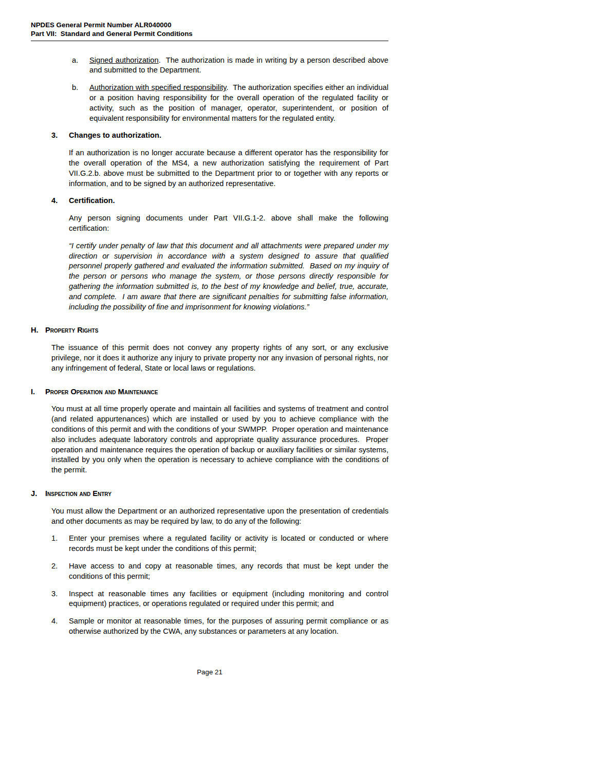NPDES General Permit Number ALR040000 Part VII: Standard and General Permit Conditions
a. Signed authorization. The authorization is made in writing by a person described above and submitted to the Department.
b. Authorization with specified responsibility. The authorization specifies either an individual or a position having responsibility for the overall operation of the regulated facility or activity, such as the position of manager, operator, superintendent, or position of equivalent responsibility for environmental matters for the regulated entity.
3. Changes to authorization.
If an authorization is no longer accurate because a different operator has the responsibility for the overall operation of the MS4, a new authorization satisfying the requirement of Part VII.G.2.b. above must be submitted to the Department prior to or together with any reports or information, and to be signed by an authorized representative.
4. Certification.
Any person signing documents under Part VII.G.1-2. above shall make the following certification:
“I certify under penalty of law that this document and all attachments were prepared under my direction or supervision in accordance with a system designed to assure that qualified personnel properly gathered and evaluated the information submitted. Based on my inquiry of the person or persons who manage the system, or those persons directly responsible for gathering the information submitted is, to the best of my knowledge and belief, true, accurate, and complete. I am aware that there are significant penalties for submitting false information, including the possibility of fine and imprisonment for knowing violations.”
H. Property Rights
The issuance of this permit does not convey any property rights of any sort, or any exclusive privilege, nor it does it authorize any injury to private property nor any invasion of personal rights, nor any infringement of federal, State or local laws or regulations.
I. Proper Operation and Maintenance
You must at all time properly operate and maintain all facilities and systems of treatment and control (and related appurtenances) which are installed or used by you to achieve compliance with the conditions of this permit and with the conditions of your SWMPP. Proper operation and maintenance also includes adequate laboratory controls and appropriate quality assurance procedures. Proper operation and maintenance requires the operation of backup or auxiliary facilities or similar systems, installed by you only when the operation is necessary to achieve compliance with the conditions of the permit.
J. Inspection and Entry
You must allow the Department or an authorized representative upon the presentation of credentials and other documents as may be required by law, to do any of the following:
1. Enter your premises where a regulated facility or activity is located or conducted or where records must be kept under the conditions of this permit;
2. Have access to and copy at reasonable times, any records that must be kept under the conditions of this permit;
3. Inspect at reasonable times any facilities or equipment (including monitoring and control equipment) practices, or operations regulated or required under this permit; and
4. Sample or monitor at reasonable times, for the purposes of assuring permit compliance or as otherwise authorized by the CWA, any substances or parameters at any location.
Page 21